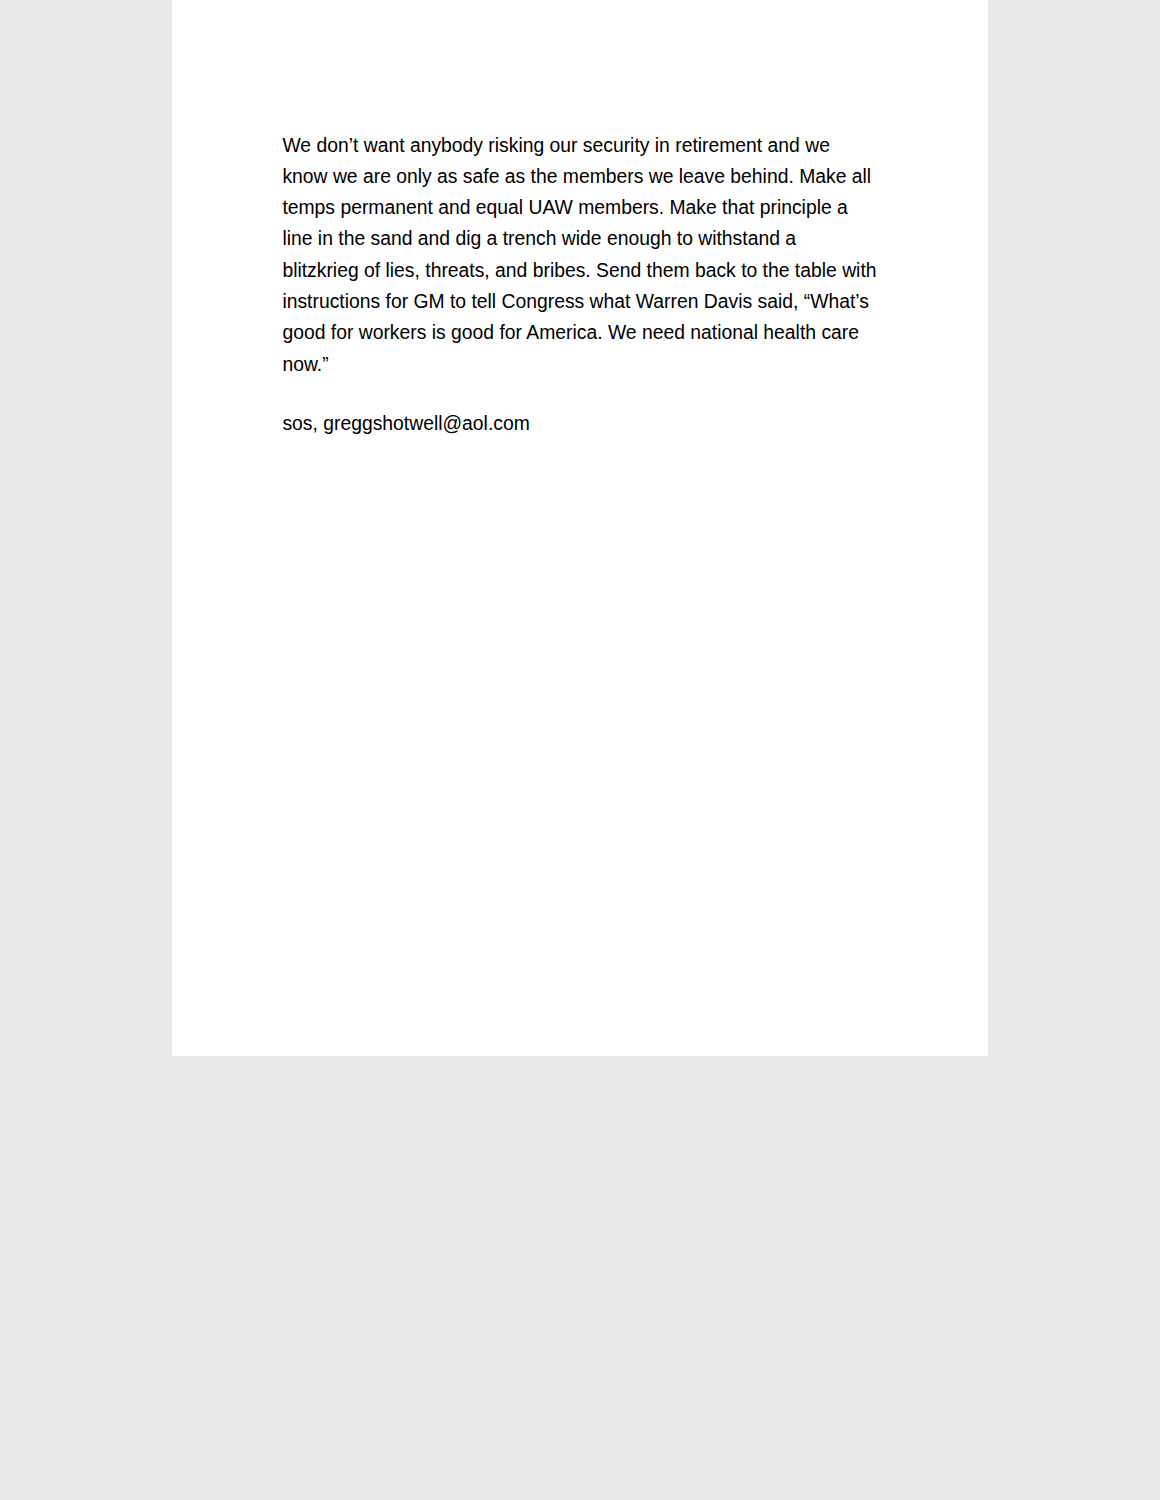We don’t want anybody risking our security in retirement and we know we are only as safe as the members we leave behind. Make all temps permanent and equal UAW members. Make that principle a line in the sand and dig a trench wide enough to withstand a blitzkrieg of lies, threats, and bribes. Send them back to the table with instructions for GM to tell Congress what Warren Davis said, “What’s good for workers is good for America. We need national health care now.”
sos, greggshotwell@aol.com